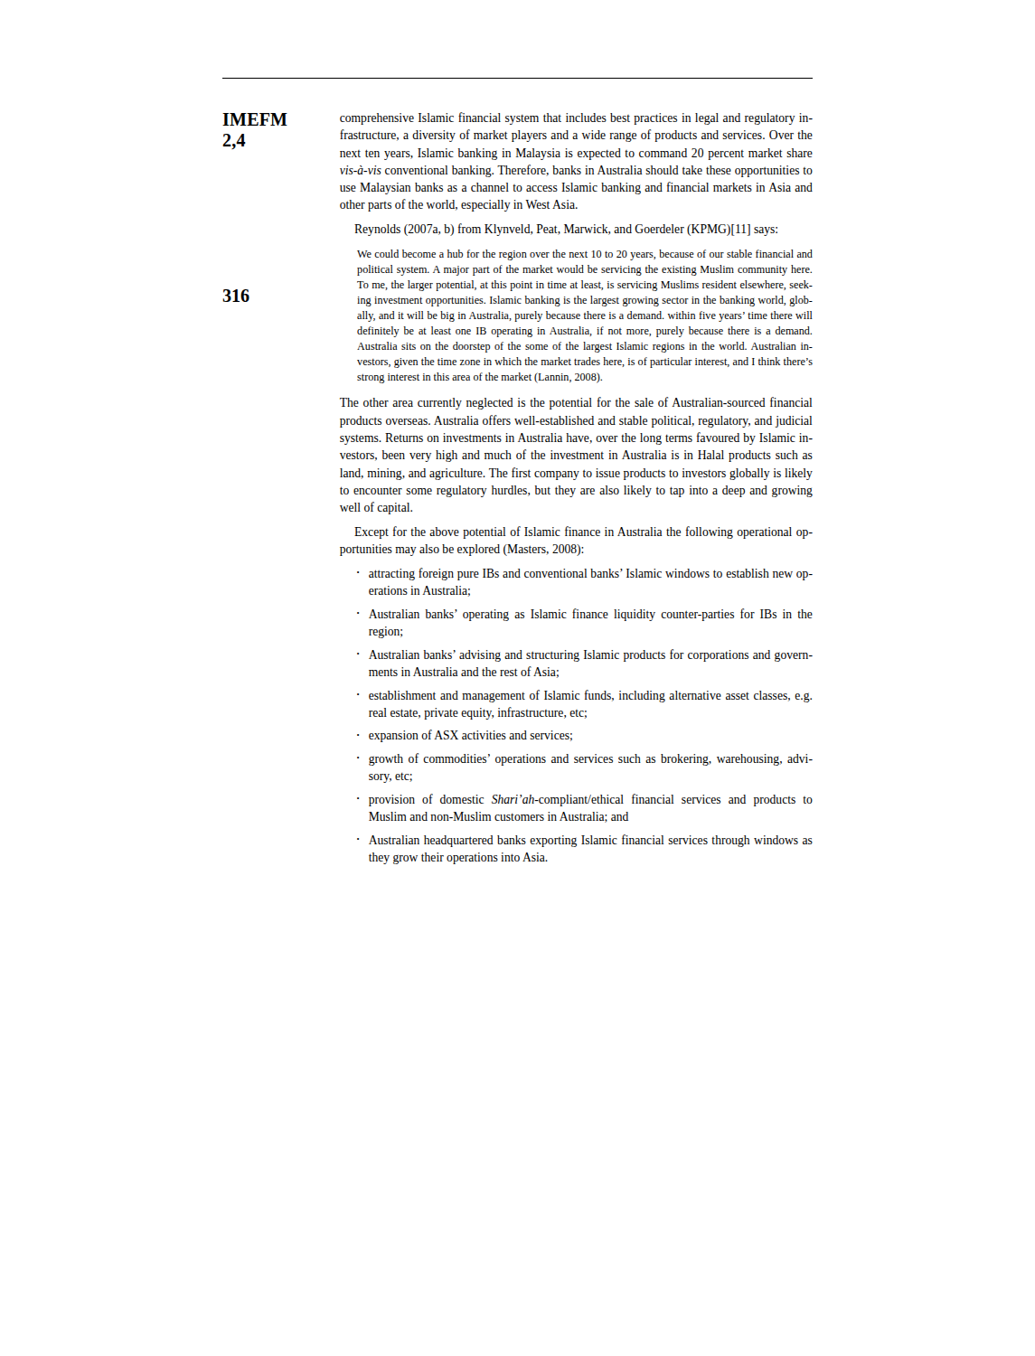IMEFM
2,4
316
comprehensive Islamic financial system that includes best practices in legal and regulatory infrastructure, a diversity of market players and a wide range of products and services. Over the next ten years, Islamic banking in Malaysia is expected to command 20 percent market share vis-à-vis conventional banking. Therefore, banks in Australia should take these opportunities to use Malaysian banks as a channel to access Islamic banking and financial markets in Asia and other parts of the world, especially in West Asia.
Reynolds (2007a, b) from Klynveld, Peat, Marwick, and Goerdeler (KPMG)[11] says:
We could become a hub for the region over the next 10 to 20 years, because of our stable financial and political system. A major part of the market would be servicing the existing Muslim community here. To me, the larger potential, at this point in time at least, is servicing Muslims resident elsewhere, seeking investment opportunities. Islamic banking is the largest growing sector in the banking world, globally, and it will be big in Australia, purely because there is a demand. within five years’ time there will definitely be at least one IB operating in Australia, if not more, purely because there is a demand. Australia sits on the doorstep of the some of the largest Islamic regions in the world. Australian investors, given the time zone in which the market trades here, is of particular interest, and I think there’s strong interest in this area of the market (Lannin, 2008).
The other area currently neglected is the potential for the sale of Australian-sourced financial products overseas. Australia offers well-established and stable political, regulatory, and judicial systems. Returns on investments in Australia have, over the long terms favoured by Islamic investors, been very high and much of the investment in Australia is in Halal products such as land, mining, and agriculture. The first company to issue products to investors globally is likely to encounter some regulatory hurdles, but they are also likely to tap into a deep and growing well of capital.
Except for the above potential of Islamic finance in Australia the following operational opportunities may also be explored (Masters, 2008):
attracting foreign pure IBs and conventional banks’ Islamic windows to establish new operations in Australia;
Australian banks’ operating as Islamic finance liquidity counter-parties for IBs in the region;
Australian banks’ advising and structuring Islamic products for corporations and governments in Australia and the rest of Asia;
establishment and management of Islamic funds, including alternative asset classes, e.g. real estate, private equity, infrastructure, etc;
expansion of ASX activities and services;
growth of commodities’ operations and services such as brokering, warehousing, advisory, etc;
provision of domestic Shari’ah-compliant/ethical financial services and products to Muslim and non-Muslim customers in Australia; and
Australian headquartered banks exporting Islamic financial services through windows as they grow their operations into Asia.